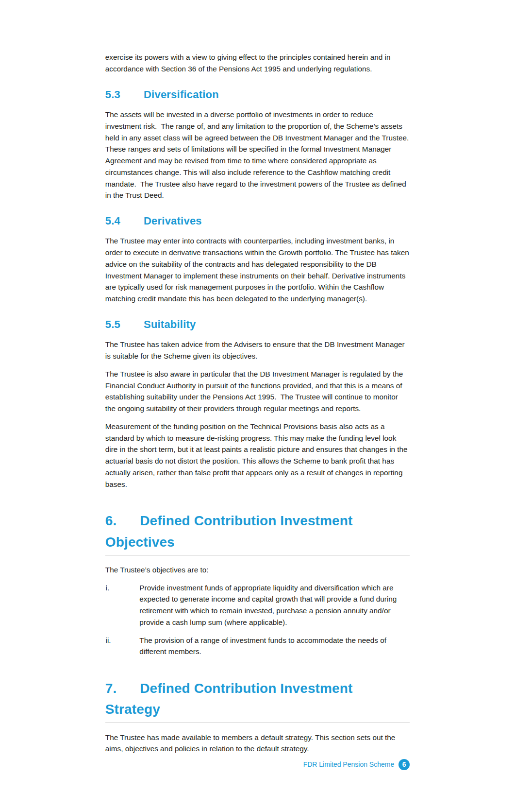exercise its powers with a view to giving effect to the principles contained herein and in accordance with Section 36 of the Pensions Act 1995 and underlying regulations.
5.3 Diversification
The assets will be invested in a diverse portfolio of investments in order to reduce investment risk. The range of, and any limitation to the proportion of, the Scheme’s assets held in any asset class will be agreed between the DB Investment Manager and the Trustee. These ranges and sets of limitations will be specified in the formal Investment Manager Agreement and may be revised from time to time where considered appropriate as circumstances change. This will also include reference to the Cashflow matching credit mandate. The Trustee also have regard to the investment powers of the Trustee as defined in the Trust Deed.
5.4 Derivatives
The Trustee may enter into contracts with counterparties, including investment banks, in order to execute in derivative transactions within the Growth portfolio. The Trustee has taken advice on the suitability of the contracts and has delegated responsibility to the DB Investment Manager to implement these instruments on their behalf. Derivative instruments are typically used for risk management purposes in the portfolio. Within the Cashflow matching credit mandate this has been delegated to the underlying manager(s).
5.5 Suitability
The Trustee has taken advice from the Advisers to ensure that the DB Investment Manager is suitable for the Scheme given its objectives.
The Trustee is also aware in particular that the DB Investment Manager is regulated by the Financial Conduct Authority in pursuit of the functions provided, and that this is a means of establishing suitability under the Pensions Act 1995. The Trustee will continue to monitor the ongoing suitability of their providers through regular meetings and reports.
Measurement of the funding position on the Technical Provisions basis also acts as a standard by which to measure de-risking progress. This may make the funding level look dire in the short term, but it at least paints a realistic picture and ensures that changes in the actuarial basis do not distort the position. This allows the Scheme to bank profit that has actually arisen, rather than false profit that appears only as a result of changes in reporting bases.
6. Defined Contribution Investment Objectives
The Trustee’s objectives are to:
i.
Provide investment funds of appropriate liquidity and diversification which are expected to generate income and capital growth that will provide a fund during retirement with which to remain invested, purchase a pension annuity and/or provide a cash lump sum (where applicable).
ii.
The provision of a range of investment funds to accommodate the needs of different members.
7. Defined Contribution Investment Strategy
The Trustee has made available to members a default strategy. This section sets out the aims, objectives and policies in relation to the default strategy.
FDR Limited Pension Scheme 6